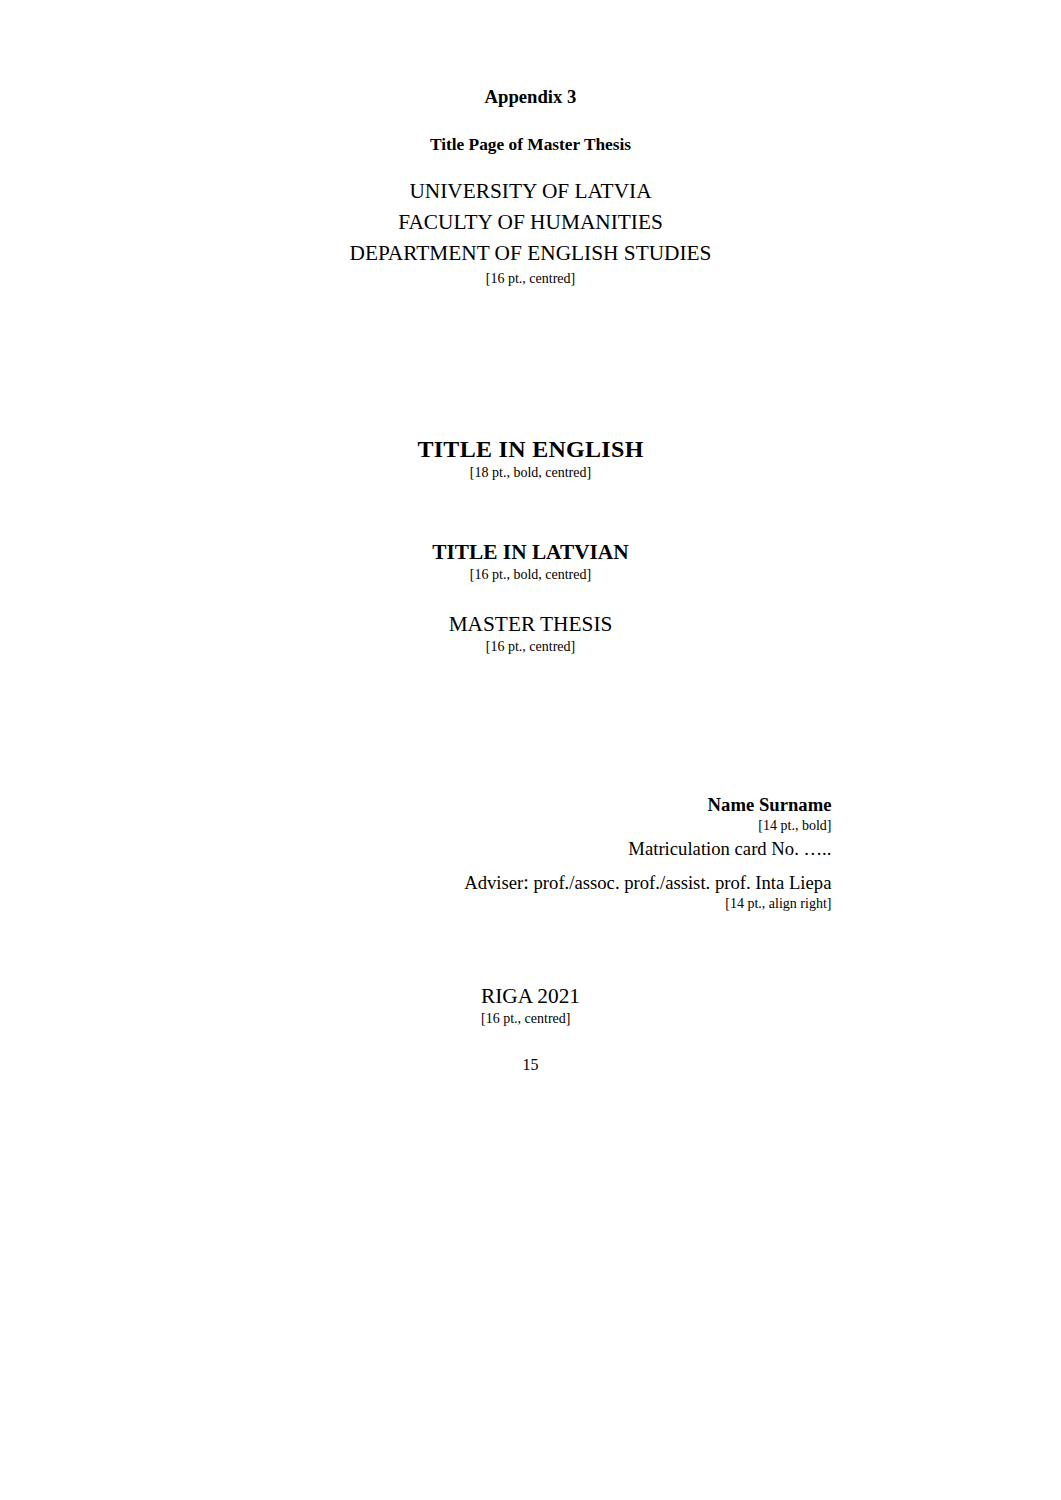Appendix 3
Title Page of Master Thesis
UNIVERSITY OF LATVIA
FACULTY OF HUMANITIES
DEPARTMENT OF ENGLISH STUDIES
[16 pt., centred]
TITLE IN ENGLISH
[18 pt., bold, centred]
TITLE IN LATVIAN
[16 pt., bold, centred]
MASTER THESIS
[16 pt., centred]
Name Surname
[14 pt., bold]
Matriculation card No. …..
Adviser: prof./assoc. prof./assist. prof. Inta Liepa
[14 pt., align right]
RIGA 2021
[16 pt., centred]
15